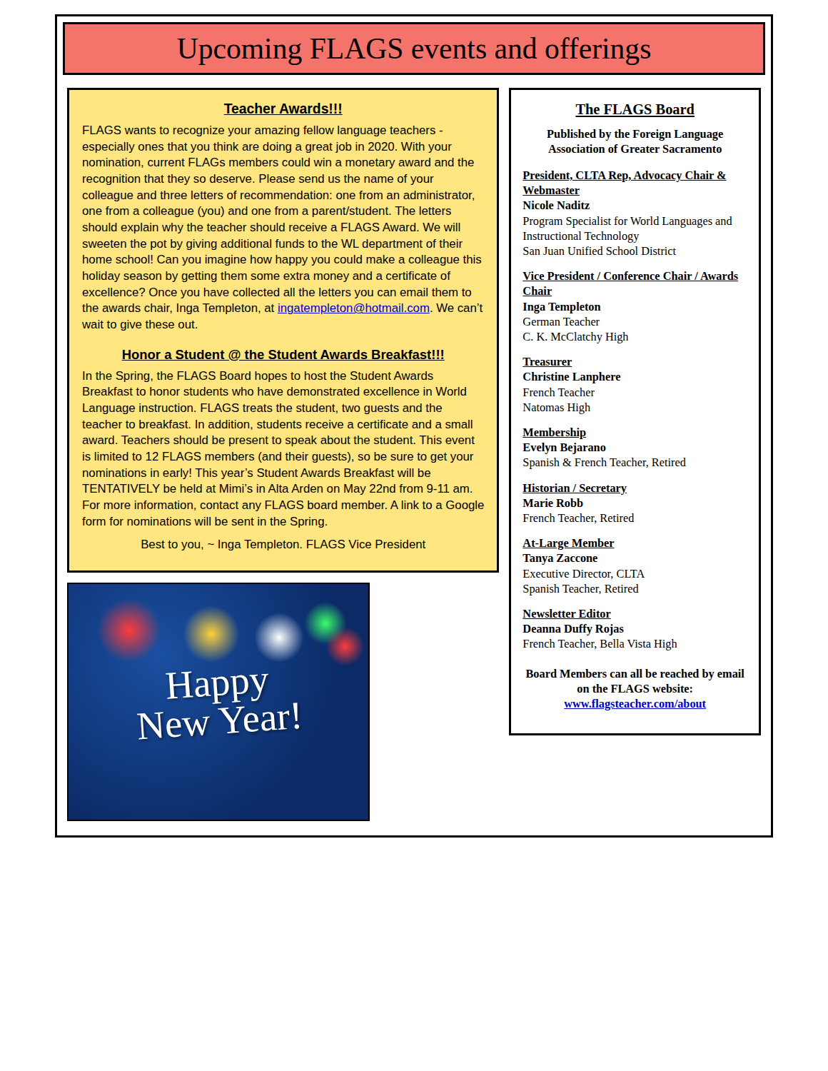Upcoming FLAGS events and offerings
Teacher Awards!!!
FLAGS wants to recognize your amazing fellow language teachers - especially ones that you think are doing a great job in 2020. With your nomination, current FLAGs members could win a monetary award and the recognition that they so deserve. Please send us the name of your colleague and three letters of recommendation: one from an administrator, one from a colleague (you) and one from a parent/student. The letters should explain why the teacher should receive a FLAGS Award. We will sweeten the pot by giving additional funds to the WL department of their home school! Can you imagine how happy you could make a colleague this holiday season by getting them some extra money and a certificate of excellence? Once you have collected all the letters you can email them to the awards chair, Inga Templeton, at ingatempleton@hotmail.com. We can’t wait to give these out.
Honor a Student @ the Student Awards Breakfast!!!
In the Spring, the FLAGS Board hopes to host the Student Awards Breakfast to honor students who have demonstrated excellence in World Language instruction. FLAGS treats the student, two guests and the teacher to breakfast. In addition, students receive a certificate and a small award. Teachers should be present to speak about the student. This event is limited to 12 FLAGS members (and their guests), so be sure to get your nominations in early! This year’s Student Awards Breakfast will be TENTATIVELY be held at Mimi’s in Alta Arden on May 22nd from 9-11 am. For more information, contact any FLAGS board member. A link to a Google form for nominations will be sent in the Spring.
Best to you, ~ Inga Templeton. FLAGS Vice President
Happy
New Year!
The FLAGS Board
Published by the Foreign Language Association of Greater Sacramento
President, CLTA Rep, Advocacy Chair & Webmaster
Nicole Naditz
Program Specialist for World Languages and Instructional Technology
San Juan Unified School District
Vice President / Conference Chair / Awards Chair
Inga Templeton
German Teacher
C. K. McClatchy High
Treasurer
Christine Lanphere
French Teacher
Natomas High
Membership
Evelyn Bejarano
Spanish & French Teacher, Retired
Historian / Secretary
Marie Robb
French Teacher, Retired
At-Large Member
Tanya Zaccone
Executive Director, CLTA
Spanish Teacher, Retired
Newsletter Editor
Deanna Duffy Rojas
French Teacher, Bella Vista High
Board Members can all be reached by email on the FLAGS website:
www.flagsteacher.com/about